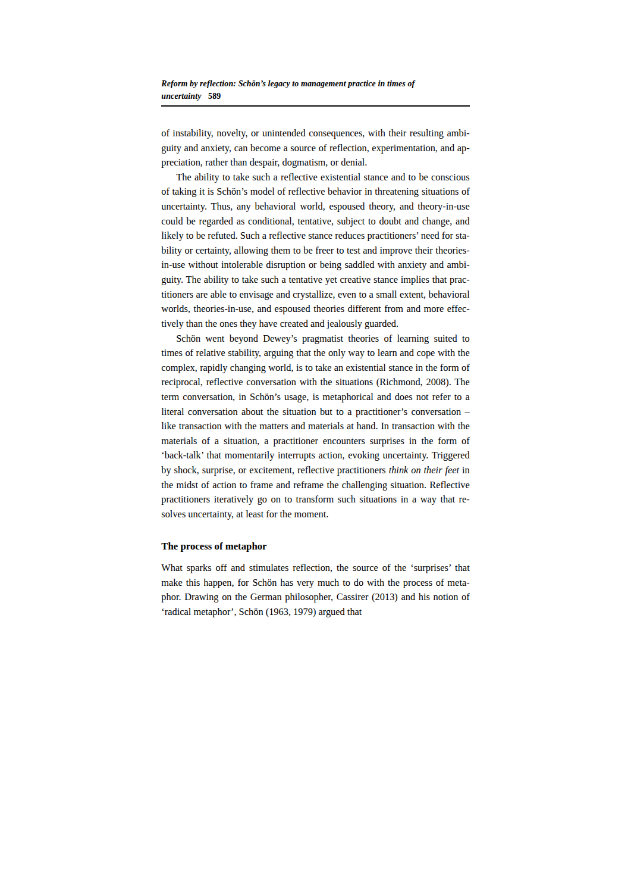Reform by reflection: Schön’s legacy to management practice in times of uncertainty589
of instability, novelty, or unintended consequences, with their resulting ambiguity and anxiety, can become a source of reflection, experimentation, and appreciation, rather than despair, dogmatism, or denial.
The ability to take such a reflective existential stance and to be conscious of taking it is Schön’s model of reflective behavior in threatening situations of uncertainty. Thus, any behavioral world, espoused theory, and theory-in-use could be regarded as conditional, tentative, subject to doubt and change, and likely to be refuted. Such a reflective stance reduces practitioners’ need for stability or certainty, allowing them to be freer to test and improve their theories-in-use without intolerable disruption or being saddled with anxiety and ambiguity. The ability to take such a tentative yet creative stance implies that practitioners are able to envisage and crystallize, even to a small extent, behavioral worlds, theories-in-use, and espoused theories different from and more effectively than the ones they have created and jealously guarded.
Schön went beyond Dewey’s pragmatist theories of learning suited to times of relative stability, arguing that the only way to learn and cope with the complex, rapidly changing world, is to take an existential stance in the form of reciprocal, reflective conversation with the situations (Richmond, 2008). The term conversation, in Schön’s usage, is metaphorical and does not refer to a literal conversation about the situation but to a practitioner’s conversation – like transaction with the matters and materials at hand. In transaction with the materials of a situation, a practitioner encounters surprises in the form of ‘back-talk’ that momentarily interrupts action, evoking uncertainty. Triggered by shock, surprise, or excitement, reflective practitioners think on their feet in the midst of action to frame and reframe the challenging situation. Reflective practitioners iteratively go on to transform such situations in a way that resolves uncertainty, at least for the moment.
The process of metaphor
What sparks off and stimulates reflection, the source of the ‘surprises’ that make this happen, for Schön has very much to do with the process of metaphor. Drawing on the German philosopher, Cassirer (2013) and his notion of ‘radical metaphor’, Schön (1963, 1979) argued that